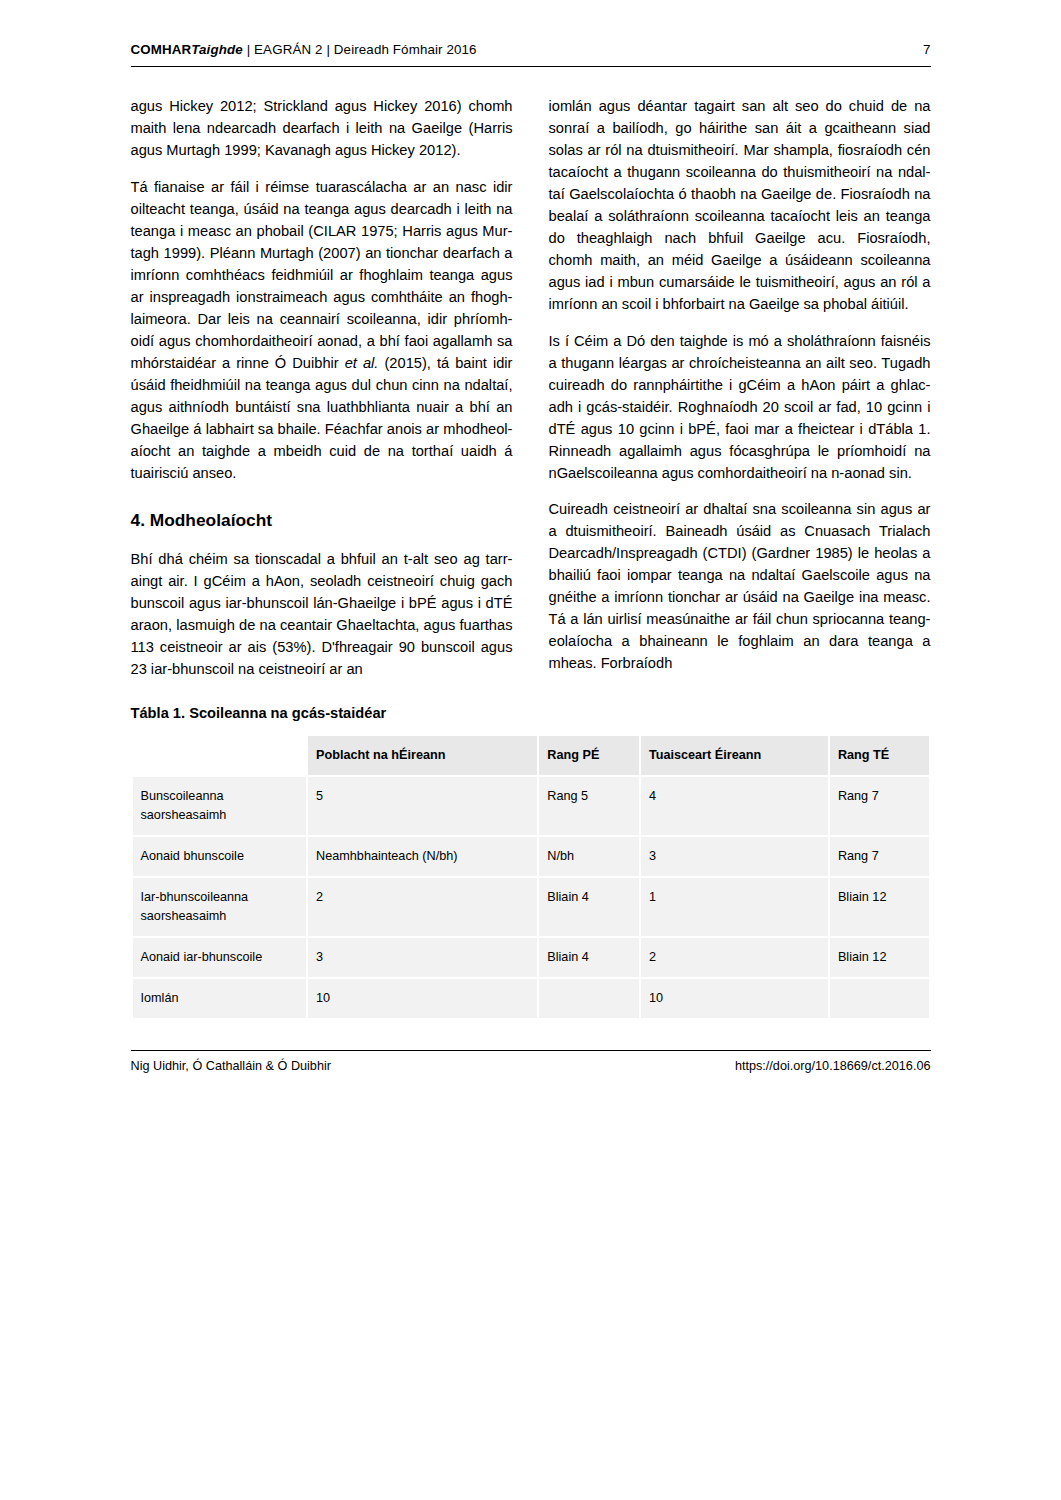COMHAR Taighde | EAGRÁN 2 | Deireadh Fómhair 2016
7
agus Hickey 2012; Strickland agus Hickey 2016) chomh maith lena ndearcadh dearfach i leith na Gaeilge (Harris agus Murtagh 1999; Kavanagh agus Hickey 2012).
Tá fianaise ar fáil i réimse tuarascálacha ar an nasc idir oilteacht teanga, úsáid na teanga agus dearcadh i leith na teanga i measc an phobail (CILAR 1975; Harris agus Murtagh 1999). Pléann Murtagh (2007) an tionchar dearfach a imríonn comhthéacs feidhmiúil ar fhoghlaim teanga agus ar inspreagadh ionstraimeach agus comhtháite an fhoghlaimeora. Dar leis na ceannairí scoileanna, idir phríomhoidí agus chomhordaitheoirí aonad, a bhí faoi agallamh sa mhórstaidéar a rinne Ó Duibhir et al. (2015), tá baint idir úsáid fheidhmiúil na teanga agus dul chun cinn na ndaltaí, agus aithníodh buntáistí sna luathbhlianta nuair a bhí an Ghaeilge á labhairt sa bhaile. Féachfar anois ar mhodheolaíocht an taighde a mbeidh cuid de na torthaí uaidh á tuairisciú anseo.
4. Modheolaíocht
Bhí dhá chéim sa tionscadal a bhfuil an t-alt seo ag tarraingt air. I gCéim a hAon, seoladh ceistneoirí chuig gach bunscoil agus iar-bhunscoil lán-Ghaeilge i bPÉ agus i dTÉ araon, lasmuigh de na ceantair Ghaeltachta, agus fuarthas 113 ceistneoir ar ais (53%). D'fhreagair 90 bunscoil agus 23 iar-bhunscoil na ceistneoirí ar an
iomlán agus déantar tagairt san alt seo do chuid de na sonraí a bailíodh, go háirithe san áit a gcaitheann siad solas ar ról na dtuismitheoirí. Mar shampla, fiosraíodh cén tacaíocht a thugann scoileanna do thuismitheoirí na ndaltaí Gaelscolaíochta ó thaobh na Gaeilge de. Fiosraíodh na bealaí a soláthraíonn scoileanna tacaíocht leis an teanga do theaghlaigh nach bhfuil Gaeilge acu. Fiosraíodh, chomh maith, an méid Gaeilge a úsáideann scoileanna agus iad i mbun cumarsáide le tuismitheoirí, agus an ról a imríonn an scoil i bhforbairt na Gaeilge sa phobal áitiúil.
Is í Céim a Dó den taighde is mó a sholáthraíonn faisnéis a thugann léargas ar chroícheisteanna an ailt seo. Tugadh cuireadh do rannpháirtithe i gCéim a hAon páirt a ghlacadh i gcás-staidéir. Roghnaíodh 20 scoil ar fad, 10 gcinn i dTÉ agus 10 gcinn i bPÉ, faoi mar a fheictear i dTábla 1. Rinneadh agallaimh agus fócasghrúpa le príomhoidí na nGaelscoileanna agus comhordaitheoirí na n-aonad sin.
Cuireadh ceistneoirí ar dhaltaí sna scoileanna sin agus ar a dtuismitheoirí. Baineadh úsáid as Cnuasach Trialach Dearcadh/Inspreagadh (CTDI) (Gardner 1985) le heolas a bhailiú faoi iompar teanga na ndaltaí Gaelscoile agus na gnéithe a imríonn tionchar ar úsáid na Gaeilge ina measc. Tá a lán uirlisí measúnaithe ar fáil chun spriocanna teangeolaíocha a bhaineann le foghlaim an dara teanga a mheas. Forbraíodh
Tábla 1. Scoileanna na gcás-staidéar
| | Poblacht na hÉireann | Rang PÉ | Tuaisceart Éireann | Rang TÉ |
| --- | --- | --- | --- | --- |
| Bunscoileanna saorsheasaimh | 5 | Rang 5 | 4 | Rang 7 |
| Aonaid bhunscoile | Neamhbhainteach (N/bh) | N/bh | 3 | Rang 7 |
| Iar-bhunscoileanna saorsheasaimh | 2 | Bliain 4 | 1 | Bliain 12 |
| Aonaid iar-bhunscoile | 3 | Bliain 4 | 2 | Bliain 12 |
| Iomlán | 10 | | 10 | |
Nig Uidhir, Ó Cathalláin & Ó Duibhir
https://doi.org/10.18669/ct.2016.06